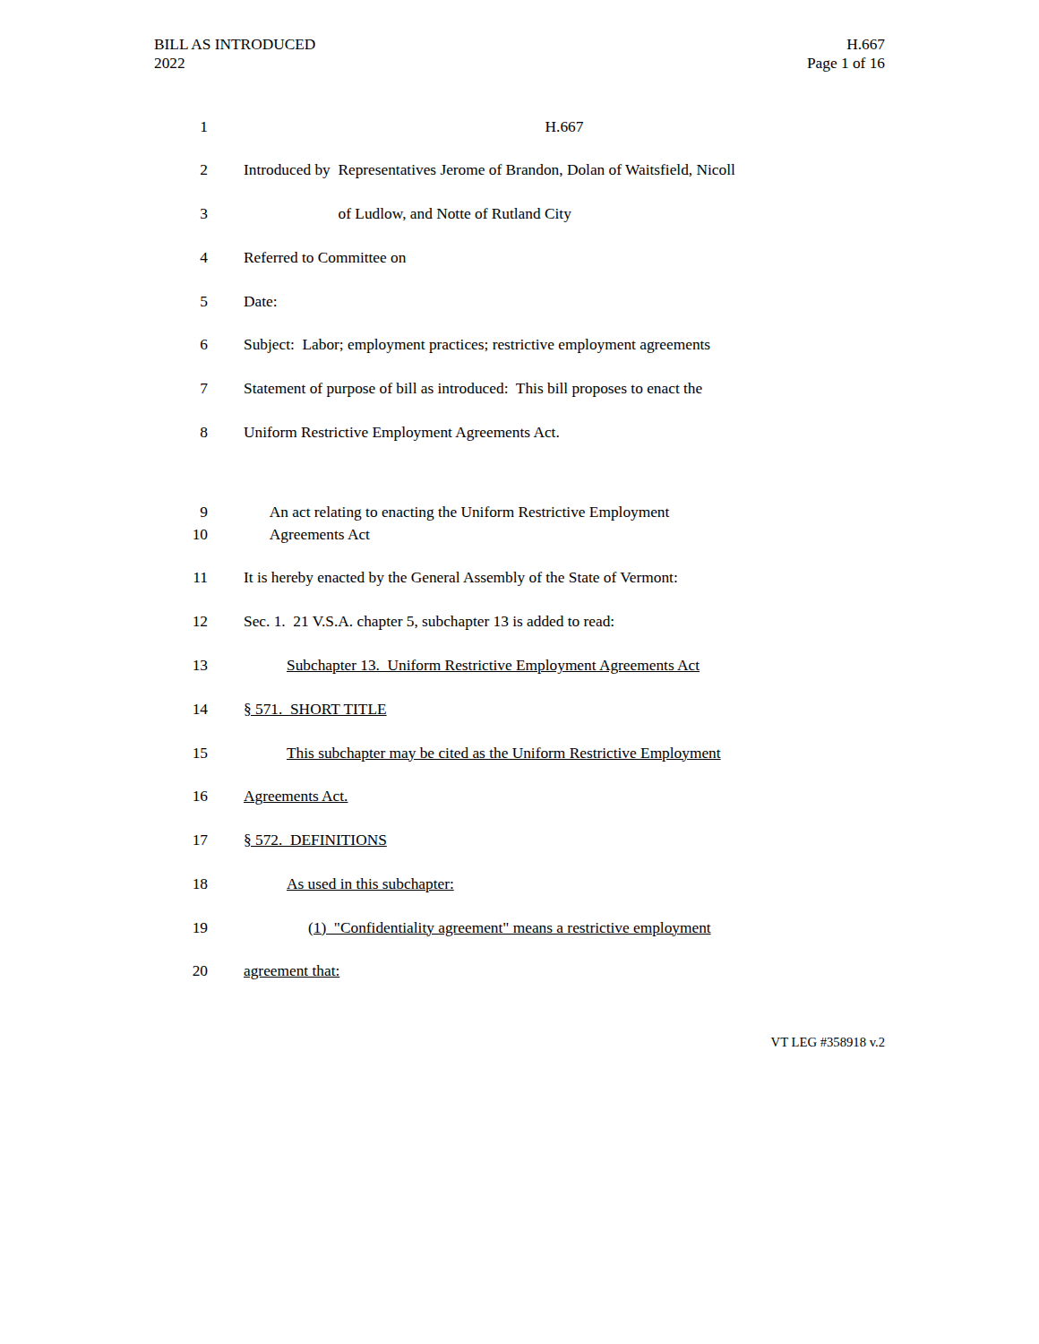BILL AS INTRODUCED
2022
H.667
Page 1 of 16
1
H.667
2
Introduced by Representatives Jerome of Brandon, Dolan of Waitsfield, Nicoll
3
of Ludlow, and Notte of Rutland City
4
Referred to Committee on
5
Date:
6
Subject: Labor; employment practices; restrictive employment agreements
7
Statement of purpose of bill as introduced: This bill proposes to enact the
8
Uniform Restrictive Employment Agreements Act.
9
An act relating to enacting the Uniform Restrictive Employment
10
Agreements Act
11
It is hereby enacted by the General Assembly of the State of Vermont:
12
Sec. 1. 21 V.S.A. chapter 5, subchapter 13 is added to read:
13
Subchapter 13. Uniform Restrictive Employment Agreements Act
14
§ 571. SHORT TITLE
15
This subchapter may be cited as the Uniform Restrictive Employment
16
Agreements Act.
17
§ 572. DEFINITIONS
18
As used in this subchapter:
19
(1) "Confidentiality agreement" means a restrictive employment
20
agreement that:
VT LEG #358918 v.2